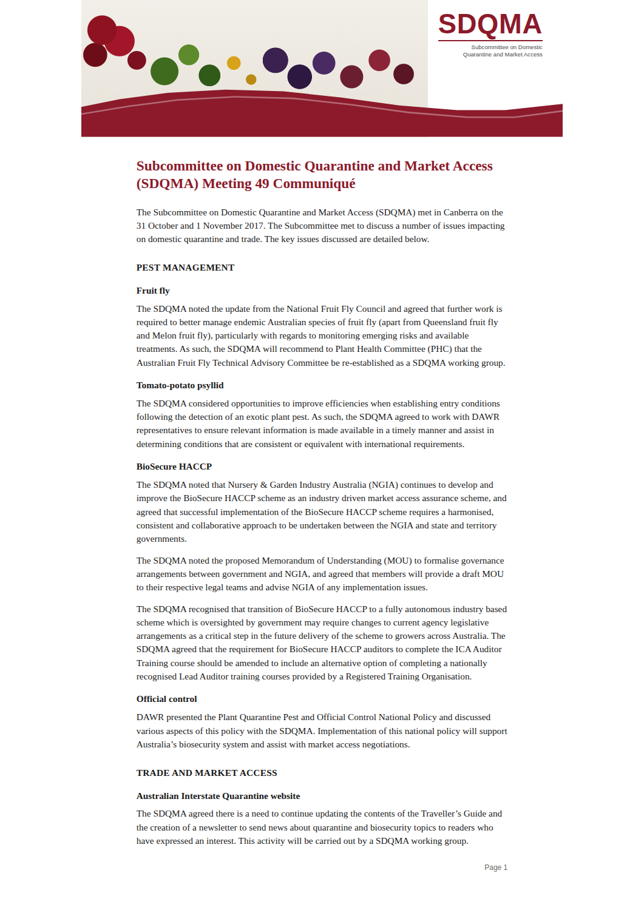SDQMA
Subcommittee on Domestic
Quarantine and Market Access
Subcommittee on Domestic Quarantine and Market Access (SDQMA) Meeting 49 Communiqué
The Subcommittee on Domestic Quarantine and Market Access (SDQMA) met in Canberra on the 31 October and 1 November 2017. The Subcommittee met to discuss a number of issues impacting on domestic quarantine and trade. The key issues discussed are detailed below.
Pest management
Fruit fly
The SDQMA noted the update from the National Fruit Fly Council and agreed that further work is required to better manage endemic Australian species of fruit fly (apart from Queensland fruit fly and Melon fruit fly), particularly with regards to monitoring emerging risks and available treatments. As such, the SDQMA will recommend to Plant Health Committee (PHC) that the Australian Fruit Fly Technical Advisory Committee be re-established as a SDQMA working group.
Tomato-potato psyllid
The SDQMA considered opportunities to improve efficiencies when establishing entry conditions following the detection of an exotic plant pest. As such, the SDQMA agreed to work with DAWR representatives to ensure relevant information is made available in a timely manner and assist in determining conditions that are consistent or equivalent with international requirements.
BioSecure HACCP
The SDQMA noted that Nursery & Garden Industry Australia (NGIA) continues to develop and improve the BioSecure HACCP scheme as an industry driven market access assurance scheme, and agreed that successful implementation of the BioSecure HACCP scheme requires a harmonised, consistent and collaborative approach to be undertaken between the NGIA and state and territory governments.
The SDQMA noted the proposed Memorandum of Understanding (MOU) to formalise governance arrangements between government and NGIA, and agreed that members will provide a draft MOU to their respective legal teams and advise NGIA of any implementation issues.
The SDQMA recognised that transition of BioSecure HACCP to a fully autonomous industry based scheme which is oversighted by government may require changes to current agency legislative arrangements as a critical step in the future delivery of the scheme to growers across Australia. The SDQMA agreed that the requirement for BioSecure HACCP auditors to complete the ICA Auditor Training course should be amended to include an alternative option of completing a nationally recognised Lead Auditor training courses provided by a Registered Training Organisation.
Official control
DAWR presented the Plant Quarantine Pest and Official Control National Policy and discussed various aspects of this policy with the SDQMA. Implementation of this national policy will support Australia’s biosecurity system and assist with market access negotiations.
Trade and market access
Australian Interstate Quarantine website
The SDQMA agreed there is a need to continue updating the contents of the Traveller’s Guide and the creation of a newsletter to send news about quarantine and biosecurity topics to readers who have expressed an interest. This activity will be carried out by a SDQMA working group.
Page 1